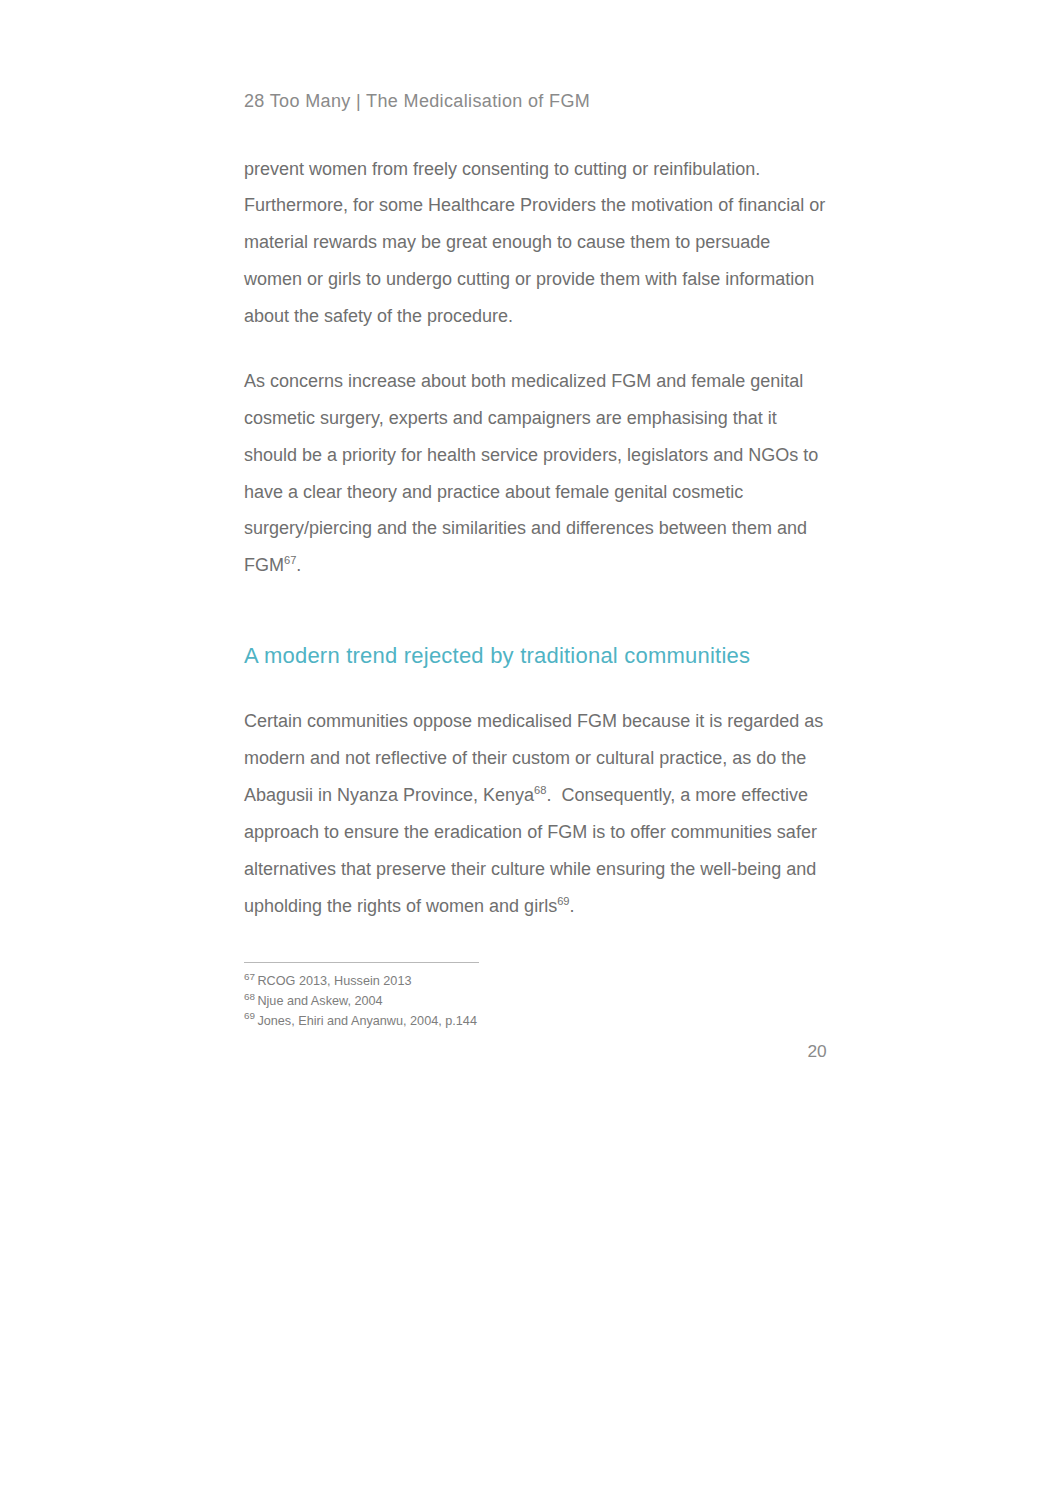28 Too Many | The Medicalisation of FGM
prevent women from freely consenting to cutting or reinfibulation. Furthermore, for some Healthcare Providers the motivation of financial or material rewards may be great enough to cause them to persuade women or girls to undergo cutting or provide them with false information about the safety of the procedure.
As concerns increase about both medicalized FGM and female genital cosmetic surgery, experts and campaigners are emphasising that it should be a priority for health service providers, legislators and NGOs to have a clear theory and practice about female genital cosmetic surgery/piercing and the similarities and differences between them and FGM67.
A modern trend rejected by traditional communities
Certain communities oppose medicalised FGM because it is regarded as modern and not reflective of their custom or cultural practice, as do the Abagusii in Nyanza Province, Kenya68. Consequently, a more effective approach to ensure the eradication of FGM is to offer communities safer alternatives that preserve their culture while ensuring the well-being and upholding the rights of women and girls69.
67RCOG 2013, Hussein 2013
68Njue and Askew, 2004
69Jones, Ehiri and Anyanwu, 2004, p.144
20